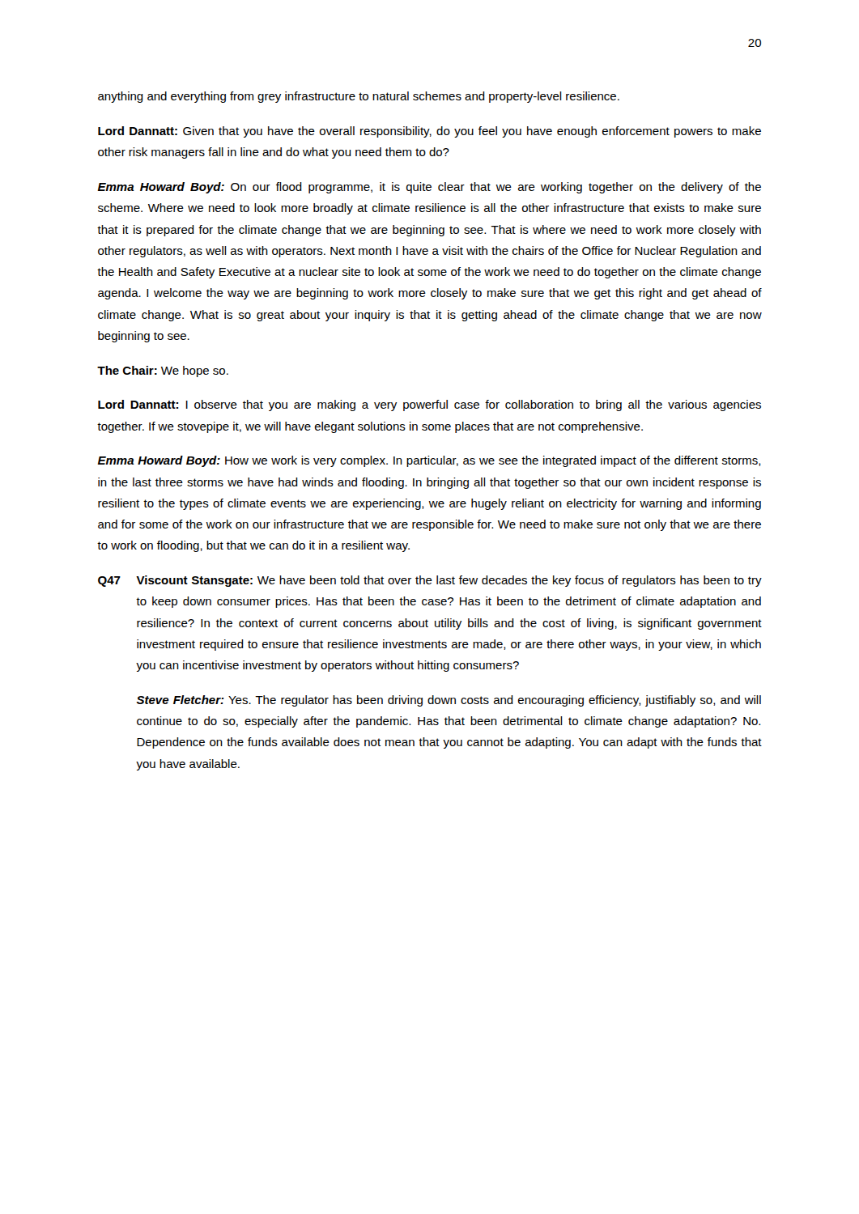20
anything and everything from grey infrastructure to natural schemes and property-level resilience.
Lord Dannatt: Given that you have the overall responsibility, do you feel you have enough enforcement powers to make other risk managers fall in line and do what you need them to do?
Emma Howard Boyd: On our flood programme, it is quite clear that we are working together on the delivery of the scheme. Where we need to look more broadly at climate resilience is all the other infrastructure that exists to make sure that it is prepared for the climate change that we are beginning to see. That is where we need to work more closely with other regulators, as well as with operators. Next month I have a visit with the chairs of the Office for Nuclear Regulation and the Health and Safety Executive at a nuclear site to look at some of the work we need to do together on the climate change agenda. I welcome the way we are beginning to work more closely to make sure that we get this right and get ahead of climate change. What is so great about your inquiry is that it is getting ahead of the climate change that we are now beginning to see.
The Chair: We hope so.
Lord Dannatt: I observe that you are making a very powerful case for collaboration to bring all the various agencies together. If we stovepipe it, we will have elegant solutions in some places that are not comprehensive.
Emma Howard Boyd: How we work is very complex. In particular, as we see the integrated impact of the different storms, in the last three storms we have had winds and flooding. In bringing all that together so that our own incident response is resilient to the types of climate events we are experiencing, we are hugely reliant on electricity for warning and informing and for some of the work on our infrastructure that we are responsible for. We need to make sure not only that we are there to work on flooding, but that we can do it in a resilient way.
Q47
Viscount Stansgate: We have been told that over the last few decades the key focus of regulators has been to try to keep down consumer prices. Has that been the case? Has it been to the detriment of climate adaptation and resilience? In the context of current concerns about utility bills and the cost of living, is significant government investment required to ensure that resilience investments are made, or are there other ways, in your view, in which you can incentivise investment by operators without hitting consumers?
Steve Fletcher: Yes. The regulator has been driving down costs and encouraging efficiency, justifiably so, and will continue to do so, especially after the pandemic. Has that been detrimental to climate change adaptation? No. Dependence on the funds available does not mean that you cannot be adapting. You can adapt with the funds that you have available.